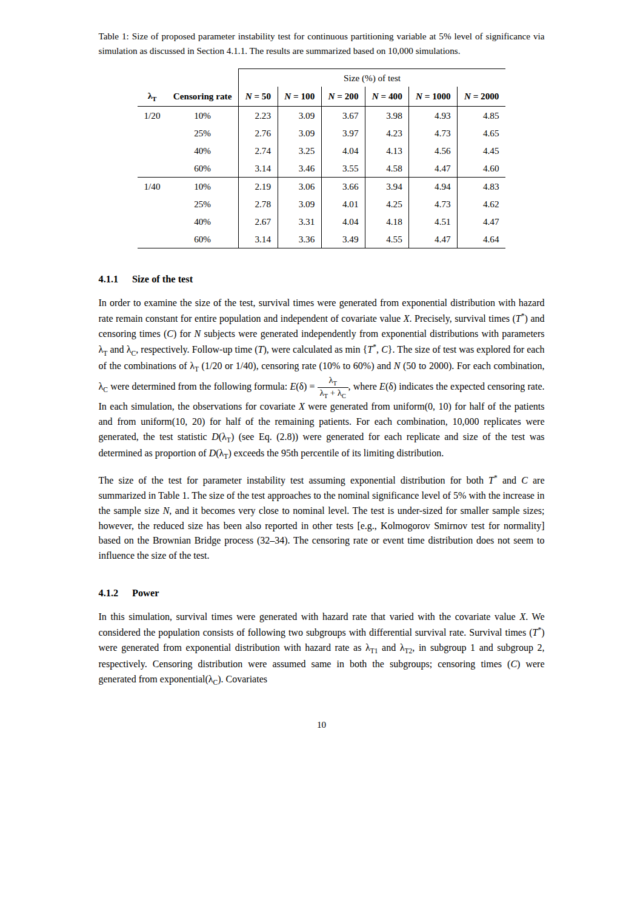Table 1: Size of proposed parameter instability test for continuous partitioning variable at 5% level of significance via simulation as discussed in Section 4.1.1. The results are summarized based on 10,000 simulations.
| | Size (%) of test |
| λ T | Censoring rate | N = 50 | N = 100 | N = 200 | N = 400 | N = 1000 | N = 2000 |
| 1/20 | 10% | 2.23 | 3.09 | 3.67 | 3.98 | 4.93 | 4.85 |
| | 25% | 2.76 | 3.09 | 3.97 | 4.23 | 4.73 | 4.65 |
| | 40% | 2.74 | 3.25 | 4.04 | 4.13 | 4.56 | 4.45 |
| | 60% | 3.14 | 3.46 | 3.55 | 4.58 | 4.47 | 4.60 |
| 1/40 | 10% | 2.19 | 3.06 | 3.66 | 3.94 | 4.94 | 4.83 |
| | 25% | 2.78 | 3.09 | 4.01 | 4.25 | 4.73 | 4.62 |
| | 40% | 2.67 | 3.31 | 4.04 | 4.18 | 4.51 | 4.47 |
| | 60% | 3.14 | 3.36 | 3.49 | 4.55 | 4.47 | 4.64 |
4.1.1 Size of the test
In order to examine the size of the test, survival times were generated from exponential distribution with hazard rate remain constant for entire population and independent of covariate value X. Precisely, survival times (T*) and censoring times (C) for N subjects were generated independently from exponential distributions with parameters λT and λC, respectively. Follow-up time (T), were calculated as min {T*, C}. The size of test was explored for each of the combinations of λT (1/20 or 1/40), censoring rate (10% to 60%) and N (50 to 2000). For each combination, λC were determined from the following formula: E(δ) = λT λT + λC, where E(δ) indicates the expected censoring rate. In each simulation, the observations for covariate X were generated from uniform(0, 10) for half of the patients and from uniform(10, 20) for half of the remaining patients. For each combination, 10,000 replicates were generated, the test statistic D(λT) (see Eq. (2.8)) were generated for each replicate and size of the test was determined as proportion of D(λT) exceeds the 95th percentile of its limiting distribution.
The size of the test for parameter instability test assuming exponential distribution for both T* and C are summarized in Table 1. The size of the test approaches to the nominal significance level of 5% with the increase in the sample size N, and it becomes very close to nominal level. The test is under-sized for smaller sample sizes; however, the reduced size has been also reported in other tests [e.g., Kolmogorov Smirnov test for normality] based on the Brownian Bridge process (32–34). The censoring rate or event time distribution does not seem to influence the size of the test.
4.1.2 Power
In this simulation, survival times were generated with hazard rate that varied with the covariate value X. We considered the population consists of following two subgroups with differential survival rate. Survival times (T*) were generated from exponential distribution with hazard rate as λT1 and λT2, in subgroup 1 and subgroup 2, respectively. Censoring distribution were assumed same in both the subgroups; censoring times (C) were generated from exponential(λC). Covariates
10